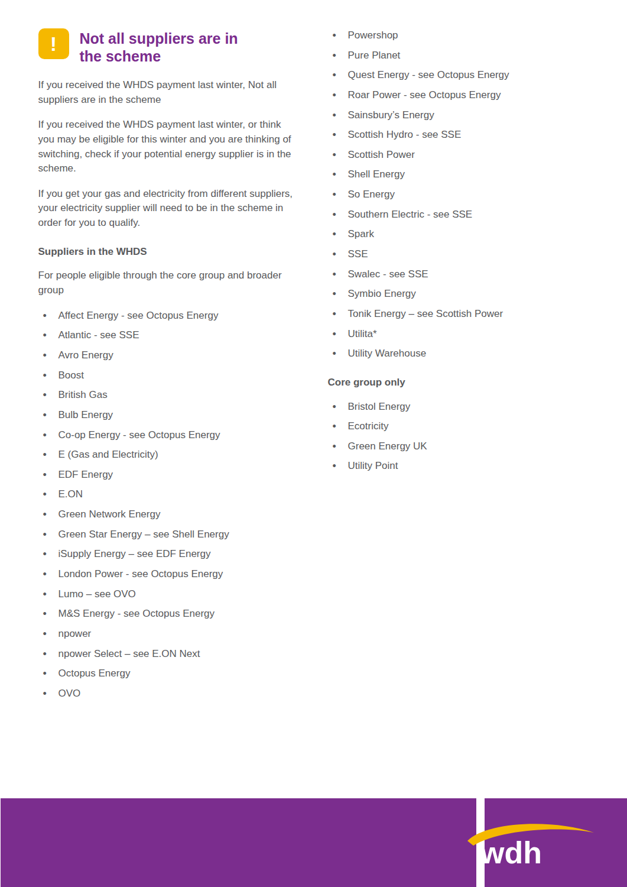!
Not all suppliers are in
the scheme
If you received the WHDS payment last winter, Not all suppliers are in the scheme
If you received the WHDS payment last winter, or think you may be eligible for this winter and you are thinking of switching, check if your potential energy supplier is in the scheme.
If you get your gas and electricity from different suppliers, your electricity supplier will need to be in the scheme in order for you to qualify.
Suppliers in the WHDS
For people eligible through the core group and broader group
Affect Energy - see Octopus Energy
Atlantic - see SSE
Avro Energy
Boost
British Gas
Bulb Energy
Co-op Energy - see Octopus Energy
E (Gas and Electricity)
EDF Energy
E.ON
Green Network Energy
Green Star Energy – see Shell Energy
iSupply Energy – see EDF Energy
London Power - see Octopus Energy
Lumo – see OVO
M&S Energy - see Octopus Energy
npower
npower Select – see E.ON Next
Octopus Energy
OVO
Powershop
Pure Planet
Quest Energy - see Octopus Energy
Roar Power - see Octopus Energy
Sainsbury’s Energy
Scottish Hydro - see SSE
Scottish Power
Shell Energy
So Energy
Southern Electric - see SSE
Spark
SSE
Swalec - see SSE
Symbio Energy
Tonik Energy – see Scottish Power
Utilita*
Utility Warehouse
Core group only
Bristol Energy
Ecotricity
Green Energy UK
Utility Point
wdh